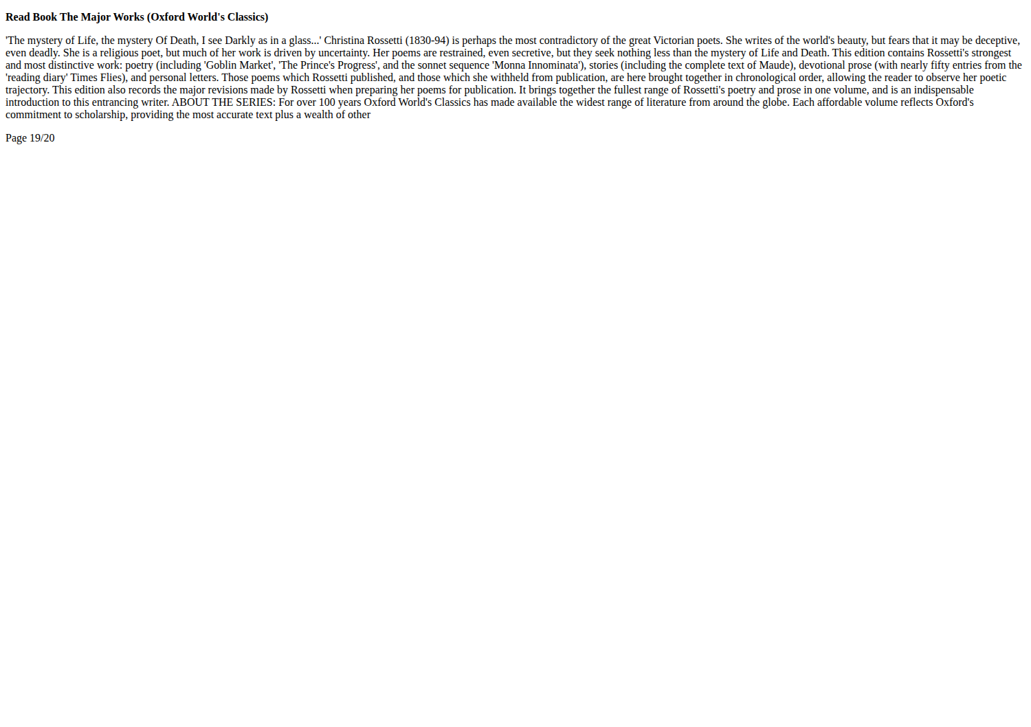Read Book The Major Works (Oxford World's Classics)
'The mystery of Life, the mystery Of Death, I see Darkly as in a glass...' Christina Rossetti (1830-94) is perhaps the most contradictory of the great Victorian poets. She writes of the world's beauty, but fears that it may be deceptive, even deadly. She is a religious poet, but much of her work is driven by uncertainty. Her poems are restrained, even secretive, but they seek nothing less than the mystery of Life and Death. This edition contains Rossetti's strongest and most distinctive work: poetry (including 'Goblin Market', 'The Prince's Progress', and the sonnet sequence 'Monna Innominata'), stories (including the complete text of Maude), devotional prose (with nearly fifty entries from the 'reading diary' Times Flies), and personal letters. Those poems which Rossetti published, and those which she withheld from publication, are here brought together in chronological order, allowing the reader to observe her poetic trajectory. This edition also records the major revisions made by Rossetti when preparing her poems for publication. It brings together the fullest range of Rossetti's poetry and prose in one volume, and is an indispensable introduction to this entrancing writer. ABOUT THE SERIES: For over 100 years Oxford World's Classics has made available the widest range of literature from around the globe. Each affordable volume reflects Oxford's commitment to scholarship, providing the most accurate text plus a wealth of other
Page 19/20